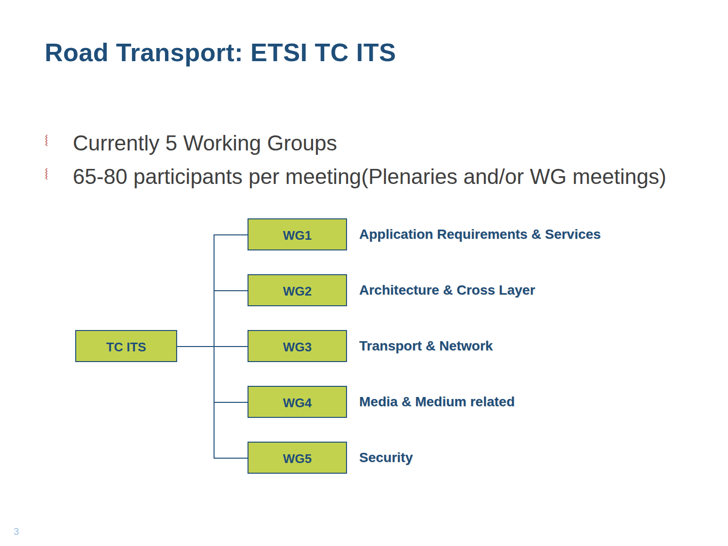Road Transport: ETSI TC ITS
Currently 5 Working Groups
65-80 participants per meeting(Plenaries and/or WG meetings)
TC ITS
WG1
WG2
WG3
WG4
WG5
Application Requirements & Services
Architecture & Cross Layer
Transport & Network
Media & Medium related
Security
3